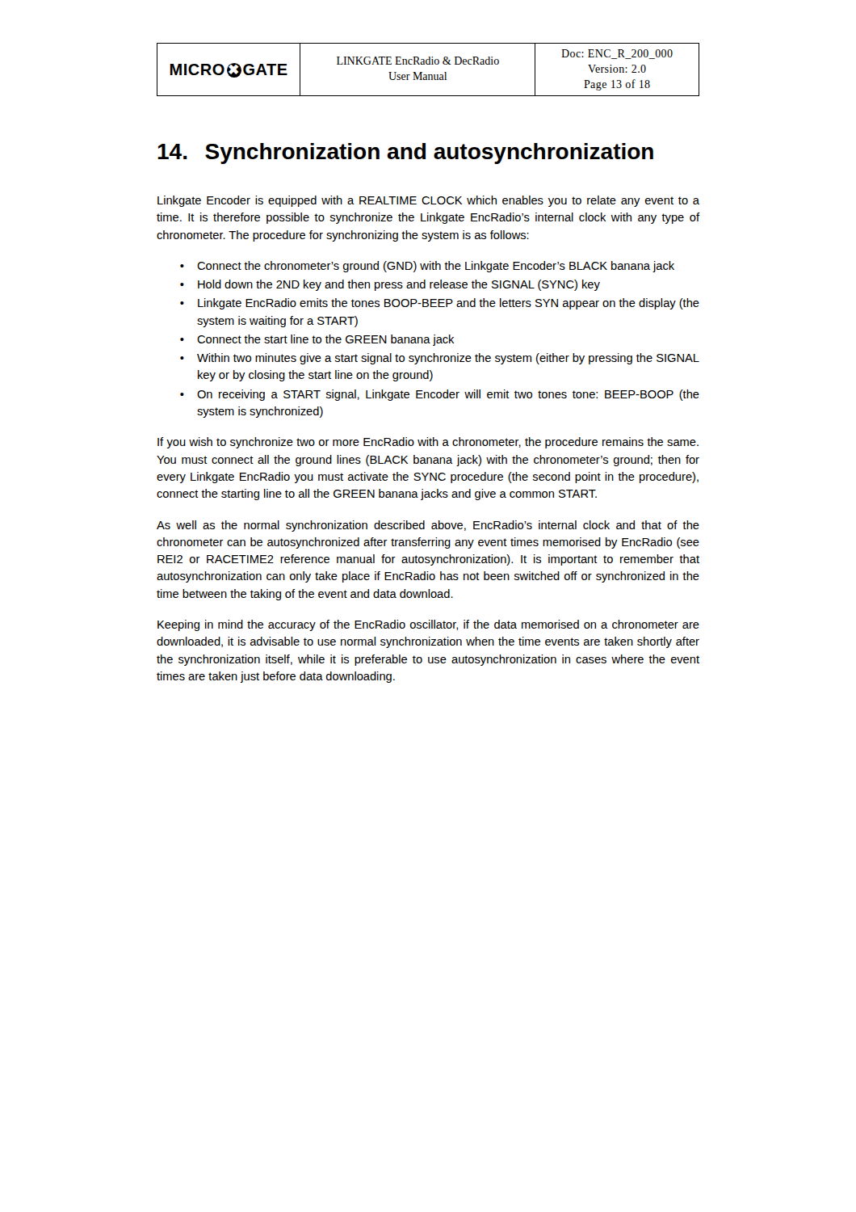| MICRO ✖ GATE | LINKGATE EncRadio & DecRadio User Manual | Doc: ENC_R_200_000 Version: 2.0 Page 13 of 18 |
14. Synchronization and autosynchronization
Linkgate Encoder is equipped with a REALTIME CLOCK which enables you to relate any event to a time. It is therefore possible to synchronize the Linkgate EncRadio’s internal clock with any type of chronometer. The procedure for synchronizing the system is as follows:
Connect the chronometer’s ground (GND) with the Linkgate Encoder’s BLACK banana jack
Hold down the 2ND key and then press and release the SIGNAL (SYNC) key
Linkgate EncRadio emits the tones BOOP-BEEP and the letters SYN appear on the display (the system is waiting for a START)
Connect the start line to the GREEN banana jack
Within two minutes give a start signal to synchronize the system (either by pressing the SIGNAL key or by closing the start line on the ground)
On receiving a START signal, Linkgate Encoder will emit two tones tone: BEEP-BOOP (the system is synchronized)
If you wish to synchronize two or more EncRadio with a chronometer, the procedure remains the same. You must connect all the ground lines (BLACK banana jack) with the chronometer’s ground; then for every Linkgate EncRadio you must activate the SYNC procedure (the second point in the procedure), connect the starting line to all the GREEN banana jacks and give a common START.
As well as the normal synchronization described above, EncRadio’s internal clock and that of the chronometer can be autosynchronized after transferring any event times memorised by EncRadio (see REI2 or RACETIME2 reference manual for autosynchronization). It is important to remember that autosynchronization can only take place if EncRadio has not been switched off or synchronized in the time between the taking of the event and data download.
Keeping in mind the accuracy of the EncRadio oscillator, if the data memorised on a chronometer are downloaded, it is advisable to use normal synchronization when the time events are taken shortly after the synchronization itself, while it is preferable to use autosynchronization in cases where the event times are taken just before data downloading.